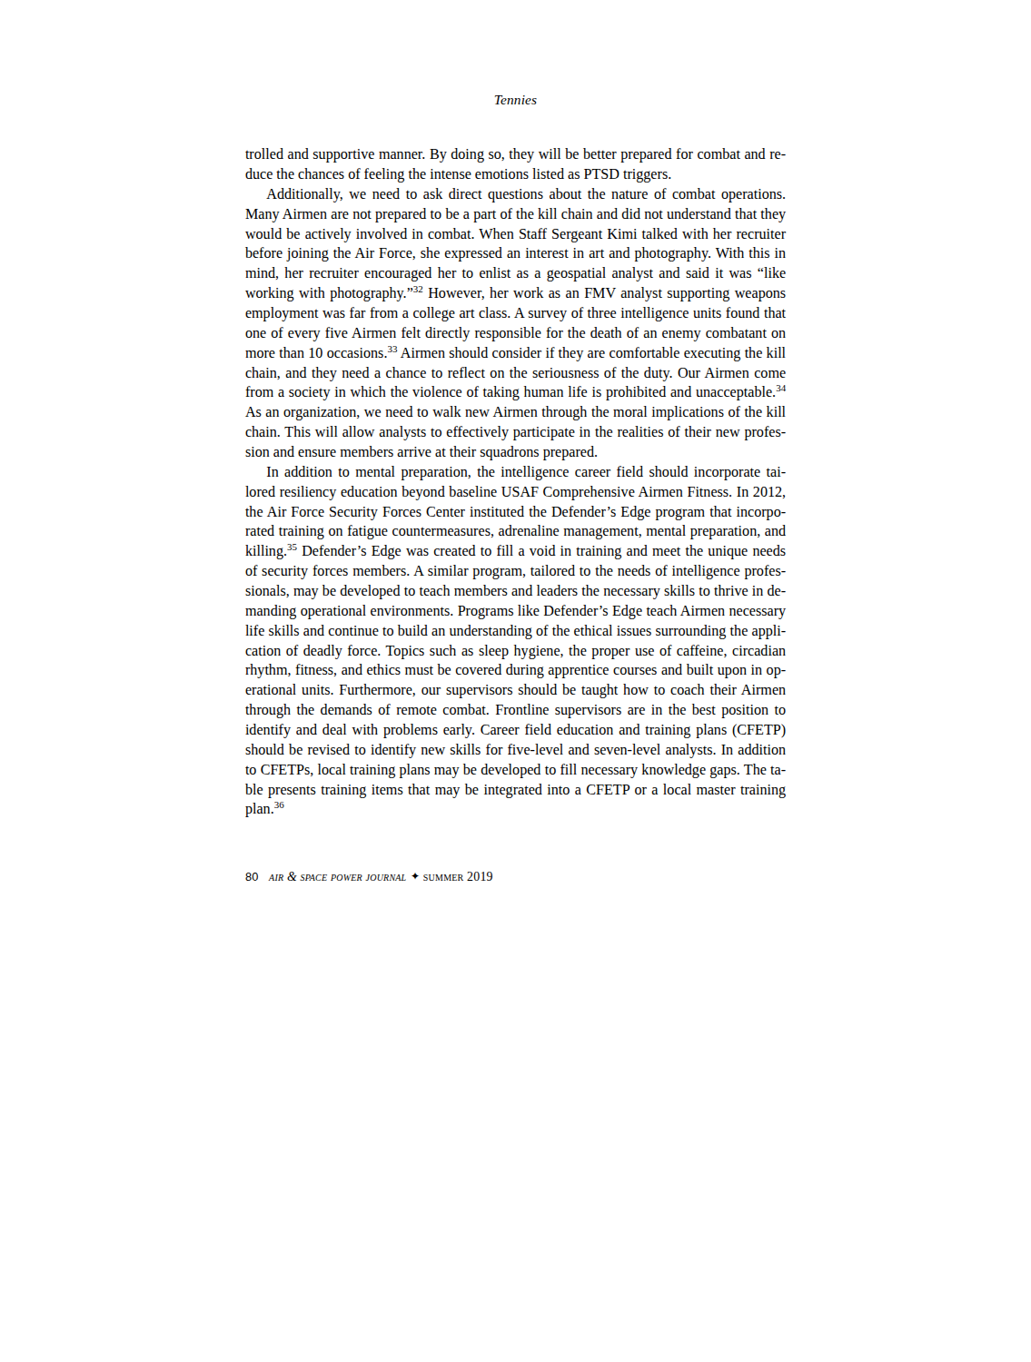Tennies
trolled and supportive manner. By doing so, they will be better prepared for combat and reduce the chances of feeling the intense emotions listed as PTSD triggers.
Additionally, we need to ask direct questions about the nature of combat operations. Many Airmen are not prepared to be a part of the kill chain and did not understand that they would be actively involved in combat. When Staff Sergeant Kimi talked with her recruiter before joining the Air Force, she expressed an interest in art and photography. With this in mind, her recruiter encouraged her to enlist as a geospatial analyst and said it was “like working with photography.”32 However, her work as an FMV analyst supporting weapons employment was far from a college art class. A survey of three intelligence units found that one of every five Airmen felt directly responsible for the death of an enemy combatant on more than 10 occasions.33 Airmen should consider if they are comfortable executing the kill chain, and they need a chance to reflect on the seriousness of the duty. Our Airmen come from a society in which the violence of taking human life is prohibited and unacceptable.34 As an organization, we need to walk new Airmen through the moral implications of the kill chain. This will allow analysts to effectively participate in the realities of their new profession and ensure members arrive at their squadrons prepared.
In addition to mental preparation, the intelligence career field should incorporate tailored resiliency education beyond baseline USAF Comprehensive Airmen Fitness. In 2012, the Air Force Security Forces Center instituted the Defender’s Edge program that incorporated training on fatigue countermeasures, adrenaline management, mental preparation, and killing.35 Defender’s Edge was created to fill a void in training and meet the unique needs of security forces members. A similar program, tailored to the needs of intelligence professionals, may be developed to teach members and leaders the necessary skills to thrive in demanding operational environments. Programs like Defender’s Edge teach Airmen necessary life skills and continue to build an understanding of the ethical issues surrounding the application of deadly force. Topics such as sleep hygiene, the proper use of caffeine, circadian rhythm, fitness, and ethics must be covered during apprentice courses and built upon in operational units. Furthermore, our supervisors should be taught how to coach their Airmen through the demands of remote combat. Frontline supervisors are in the best position to identify and deal with problems early. Career field education and training plans (CFETP) should be revised to identify new skills for five-level and seven-level analysts. In addition to CFETPs, local training plans may be developed to fill necessary knowledge gaps. The table presents training items that may be integrated into a CFETP or a local master training plan.36
80 Air & Space Power Journal✦Summer 2019